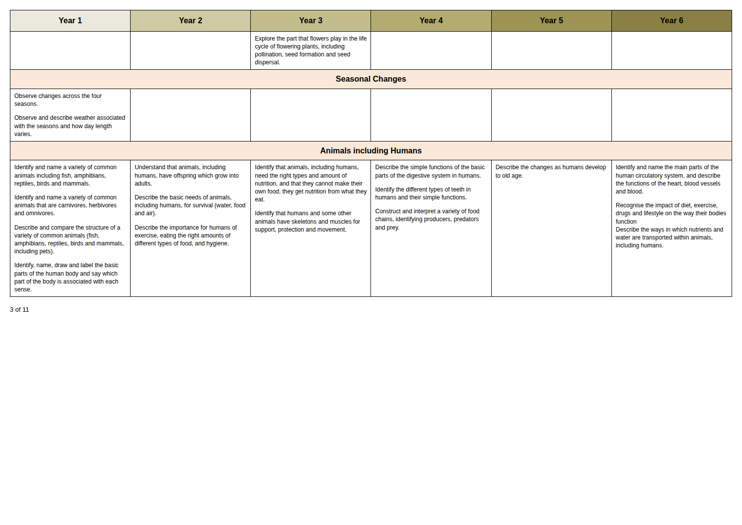| Year 1 | Year 2 | Year 3 | Year 4 | Year 5 | Year 6 |
| --- | --- | --- | --- | --- | --- |
| | | Explore the part that flowers play in the life cycle of flowering plants, including pollination, seed formation and seed dispersal. | | | |
| Seasonal Changes |
| Observe changes across the four seasons. Observe and describe weather associated with the seasons and how day length varies. | | | | | |
| Animals including Humans |
| Identify and name a variety of common animals including fish, amphibians, reptiles, birds and mammals. Identify and name a variety of common animals that are carnivores, herbivores and omnivores. Describe and compare the structure of a variety of common animals (fish, amphibians, reptiles, birds and mammals, including pets). Identify, name, draw and label the basic parts of the human body and say which part of the body is associated with each sense. | Understand that animals, including humans, have offspring which grow into adults. Describe the basic needs of animals, including humans, for survival (water, food and air). Describe the importance for humans of exercise, eating the right amounts of different types of food, and hygiene. | Identify that animals, including humans, need the right types and amount of nutrition, and that they cannot make their own food; they get nutrition from what they eat. Identify that humans and some other animals have skeletons and muscles for support, protection and movement. | Describe the simple functions of the basic parts of the digestive system in humans. Identify the different types of teeth in humans and their simple functions. Construct and interpret a variety of food chains, identifying producers, predators and prey. | Describe the changes as humans develop to old age. | Identify and name the main parts of the human circulatory system, and describe the functions of the heart, blood vessels and blood. Recognise the impact of diet, exercise, drugs and lifestyle on the way their bodies function Describe the ways in which nutrients and water are transported within animals, including humans. |
3 of 11